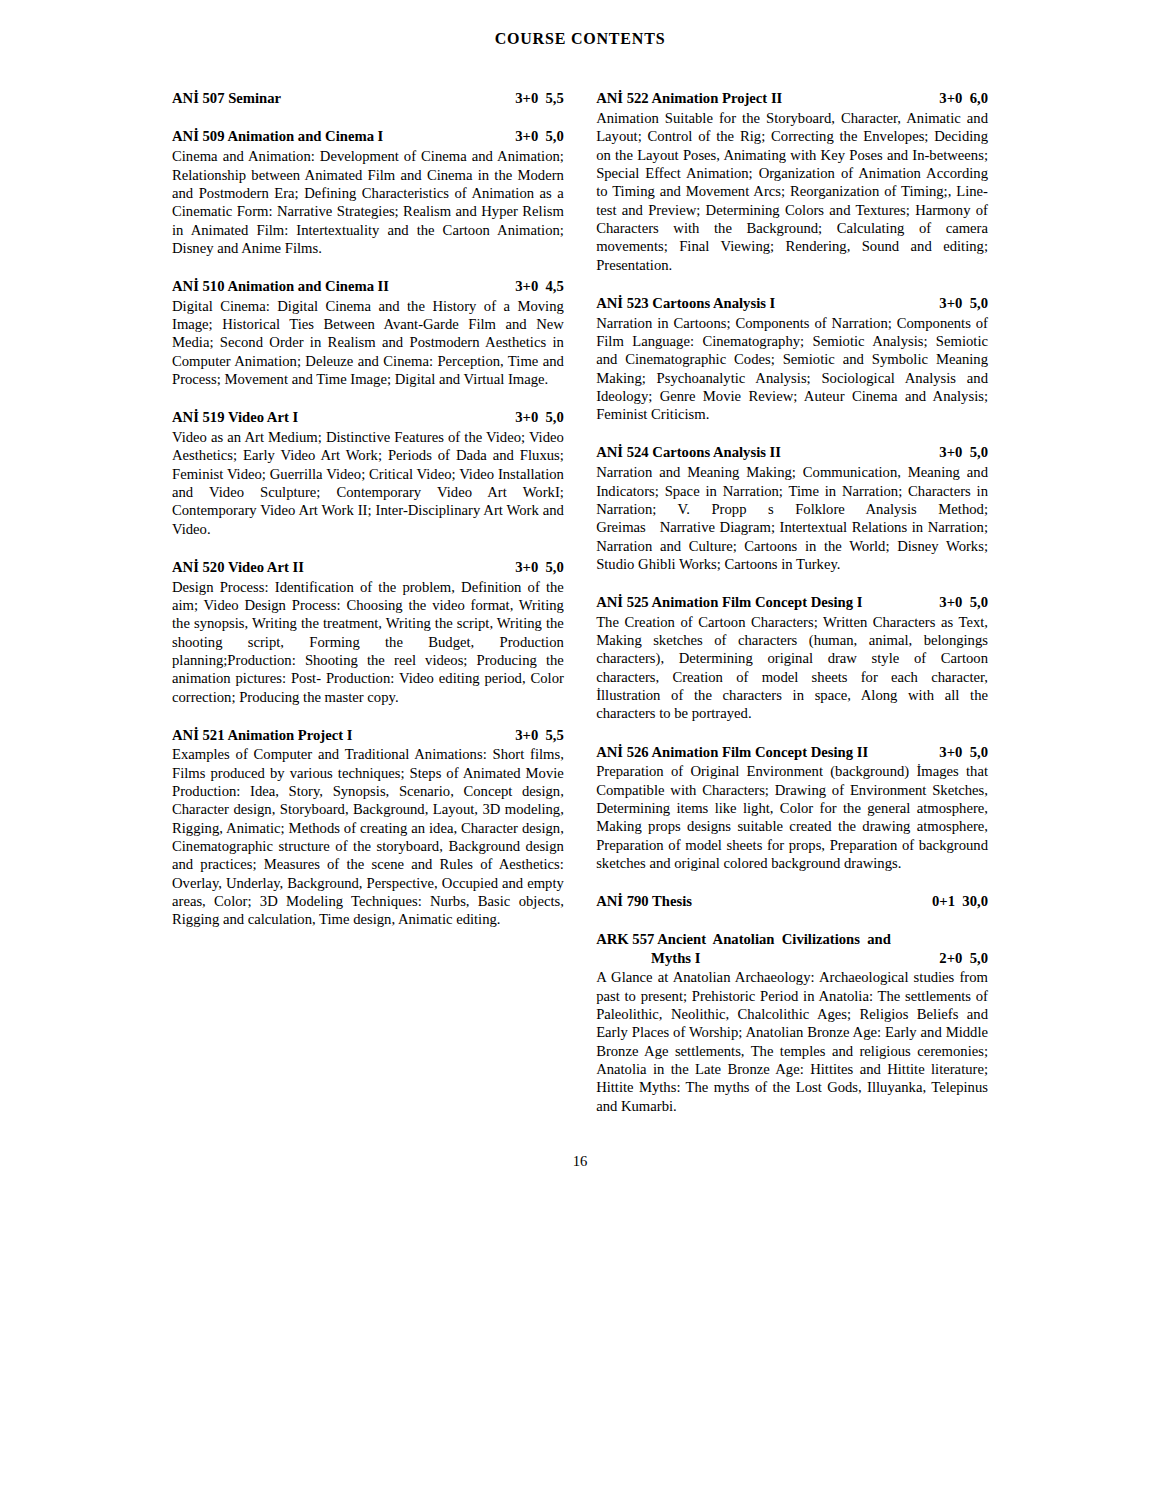COURSE CONTENTS
ANİ 507 Seminar 3+0 5,5
ANİ 509 Animation and Cinema I 3+0 5,0
Cinema and Animation: Development of Cinema and Animation; Relationship between Animated Film and Cinema in the Modern and Postmodern Era; Defining Characteristics of Animation as a Cinematic Form: Narrative Strategies; Realism and Hyper Relism in Animated Film: Intertextuality and the Cartoon Animation; Disney and Anime Films.
ANİ 510 Animation and Cinema II 3+0 4,5
Digital Cinema: Digital Cinema and the History of a Moving Image; Historical Ties Between Avant-Garde Film and New Media; Second Order in Realism and Postmodern Aesthetics in Computer Animation; Deleuze and Cinema: Perception, Time and Process; Movement and Time Image; Digital and Virtual Image.
ANİ 519 Video Art I 3+0 5,0
Video as an Art Medium; Distinctive Features of the Video; Video Aesthetics; Early Video Art Work; Periods of Dada and Fluxus; Feminist Video; Guerrilla Video; Critical Video; Video Installation and Video Sculpture; Contemporary Video Art WorkI; Contemporary Video Art Work II; Inter-Disciplinary Art Work and Video.
ANİ 520 Video Art II 3+0 5,0
Design Process: Identification of the problem, Definition of the aim; Video Design Process: Choosing the video format, Writing the synopsis, Writing the treatment, Writing the script, Writing the shooting script, Forming the Budget, Production planning;Production: Shooting the reel videos; Producing the animation pictures: Post- Production: Video editing period, Color correction; Producing the master copy.
ANİ 521 Animation Project I 3+0 5,5
Examples of Computer and Traditional Animations: Short films, Films produced by various techniques; Steps of Animated Movie Production: Idea, Story, Synopsis, Scenario, Concept design, Character design, Storyboard, Background, Layout, 3D modeling, Rigging, Animatic; Methods of creating an idea, Character design, Cinematographic structure of the storyboard, Background design and practices; Measures of the scene and Rules of Aesthetics: Overlay, Underlay, Background, Perspective, Occupied and empty areas, Color; 3D Modeling Techniques: Nurbs, Basic objects, Rigging and calculation, Time design, Animatic editing.
ANİ 522 Animation Project II 3+0 6,0
Animation Suitable for the Storyboard, Character, Animatic and Layout; Control of the Rig; Correcting the Envelopes; Deciding on the Layout Poses, Animating with Key Poses and In-betweens; Special Effect Animation; Organization of Animation According to Timing and Movement Arcs; Reorganization of Timing;, Line-test and Preview; Determining Colors and Textures; Harmony of Characters with the Background; Calculating of camera movements; Final Viewing; Rendering, Sound and editing; Presentation.
ANİ 523 Cartoons Analysis I 3+0 5,0
Narration in Cartoons; Components of Narration; Components of Film Language: Cinematography; Semiotic Analysis; Semiotic and Cinematographic Codes; Semiotic and Symbolic Meaning Making; Psychoanalytic Analysis; Sociological Analysis and Ideology; Genre Movie Review; Auteur Cinema and Analysis; Feminist Criticism.
ANİ 524 Cartoons Analysis II 3+0 5,0
Narration and Meaning Making; Communication, Meaning and Indicators; Space in Narration; Time in Narration; Characters in Narration; V. Propp s Folklore Analysis Method; Greimas Narrative Diagram; Intertextual Relations in Narration; Narration and Culture; Cartoons in the World; Disney Works; Studio Ghibli Works; Cartoons in Turkey.
ANİ 525 Animation Film Concept Desing I 3+0 5,0
The Creation of Cartoon Characters; Written Characters as Text, Making sketches of characters (human, animal, belongings characters), Determining original draw style of Cartoon characters, Creation of model sheets for each character, İllustration of the characters in space, Along with all the characters to be portrayed.
ANİ 526 Animation Film Concept Desing II 3+0 5,0
Preparation of Original Environment (background) İmages that Compatible with Characters; Drawing of Environment Sketches, Determining items like light, Color for the general atmosphere, Making props designs suitable created the drawing atmosphere, Preparation of model sheets for props, Preparation of background sketches and original colored background drawings.
ANİ 790 Thesis 0+1 30,0
ARK 557 Ancient Anatolian Civilizations and
Myths I 2+0 5,0
A Glance at Anatolian Archaeology: Archaeological studies from past to present; Prehistoric Period in Anatolia: The settlements of Paleolithic, Neolithic, Chalcolithic Ages; Religios Beliefs and Early Places of Worship; Anatolian Bronze Age: Early and Middle Bronze Age settlements, The temples and religious ceremonies; Anatolia in the Late Bronze Age: Hittites and Hittite literature; Hittite Myths: The myths of the Lost Gods, Illuyanka, Telepinus and Kumarbi.
16